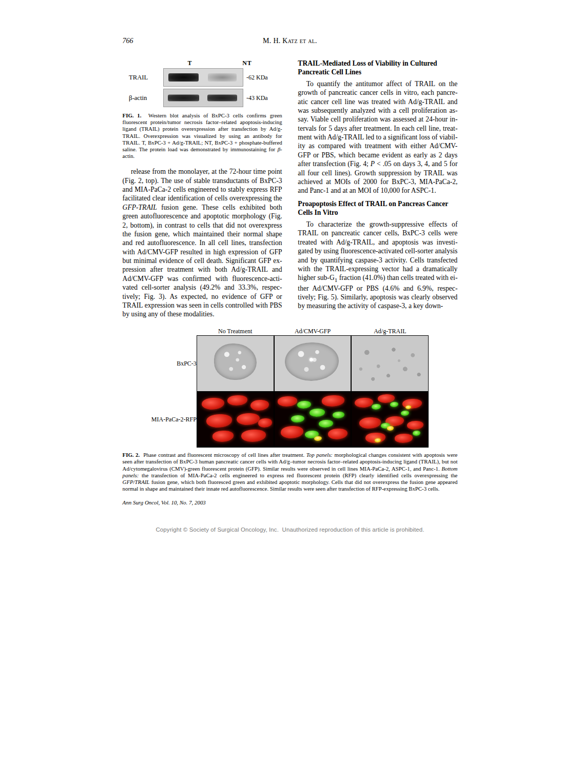766
M. H. Katz et al.
TNT
TRAIL
-62 KDa
β-actin
-43 KDa
FIG. 1. Western blot analysis of BxPC-3 cells confirms green fluorescent protein/tumor necrosis factor–related apoptosis-inducing ligand (TRAIL) protein overexpression after transfection by Ad/g-TRAIL. Overexpression was visualized by using an antibody for TRAIL. T, BxPC-3 + Ad/g-TRAIL; NT, BxPC-3 + phosphate-buffered saline. The protein load was demonstrated by immunostaining for β-actin.
release from the monolayer, at the 72-hour time point (Fig. 2, top). The use of stable transductants of BxPC-3 and MIA-PaCa-2 cells engineered to stably express RFP facilitated clear identification of cells overexpressing the GFP-TRAIL fusion gene. These cells exhibited both green autofluorescence and apoptotic morphology (Fig. 2, bottom), in contrast to cells that did not overexpress the fusion gene, which maintained their normal shape and red autofluorescence. In all cell lines, transfection with Ad/CMV-GFP resulted in high expression of GFP but minimal evidence of cell death. Significant GFP expression after treatment with both Ad/g-TRAIL and Ad/CMV-GFP was confirmed with fluorescence-activated cell-sorter analysis (49.2% and 33.3%, respectively; Fig. 3). As expected, no evidence of GFP or TRAIL expression was seen in cells controlled with PBS by using any of these modalities.
TRAIL-Mediated Loss of Viability in Cultured Pancreatic Cell Lines
To quantify the antitumor affect of TRAIL on the growth of pancreatic cancer cells in vitro, each pancreatic cancer cell line was treated with Ad/g-TRAIL and was subsequently analyzed with a cell proliferation assay. Viable cell proliferation was assessed at 24-hour intervals for 5 days after treatment. In each cell line, treatment with Ad/g-TRAIL led to a significant loss of viability as compared with treatment with either Ad/CMV-GFP or PBS, which became evident as early as 2 days after transfection (Fig. 4; P < .05 on days 3, 4, and 5 for all four cell lines). Growth suppression by TRAIL was achieved at MOIs of 2000 for BxPC-3, MIA-PaCa-2, and Panc-1 and at an MOI of 10,000 for ASPC-1.
Proapoptosis Effect of TRAIL on Pancreas Cancer Cells In Vitro
To characterize the growth-suppressive effects of TRAIL on pancreatic cancer cells, BxPC-3 cells were treated with Ad/g-TRAIL, and apoptosis was investigated by using fluorescence-activated cell-sorter analysis and by quantifying caspase-3 activity. Cells transfected with the TRAIL-expressing vector had a dramatically higher sub-G1 fraction (41.0%) than cells treated with either Ad/CMV-GFP or PBS (4.6% and 6.9%, respectively; Fig. 5). Similarly, apoptosis was clearly observed by measuring the activity of caspase-3, a key down-
| | No Treatment | Ad/CMV-GFP | Ad/g-TRAIL |
| BxPC-3 | | | |
| MIA-PaCa-2-RFP | | | |
FIG. 2. Phase contrast and fluorescent microscopy of cell lines after treatment. Top panels: morphological changes consistent with apoptosis were seen after transfection of BxPC-3 human pancreatic cancer cells with Ad/g–tumor necrosis factor–related apoptosis-inducing ligand (TRAIL), but not Ad/cytomegalovirus (CMV)-green fluorescent protein (GFP). Similar results were observed in cell lines MIA-PaCa-2, ASPC-1, and Panc-1. Bottom panels: the transfection of MIA-PaCa-2 cells engineered to express red fluorescent protein (RFP) clearly identified cells overexpressing the GFP/TRAIL fusion gene, which both fluoresced green and exhibited apoptotic morphology. Cells that did not overexpress the fusion gene appeared normal in shape and maintained their innate red autofluorescence. Similar results were seen after transfection of RFP-expressing BxPC-3 cells.
Ann Surg Oncol, Vol. 10, No. 7, 2003
Copyright © Society of Surgical Oncology, Inc. Unauthorized reproduction of this article is prohibited.